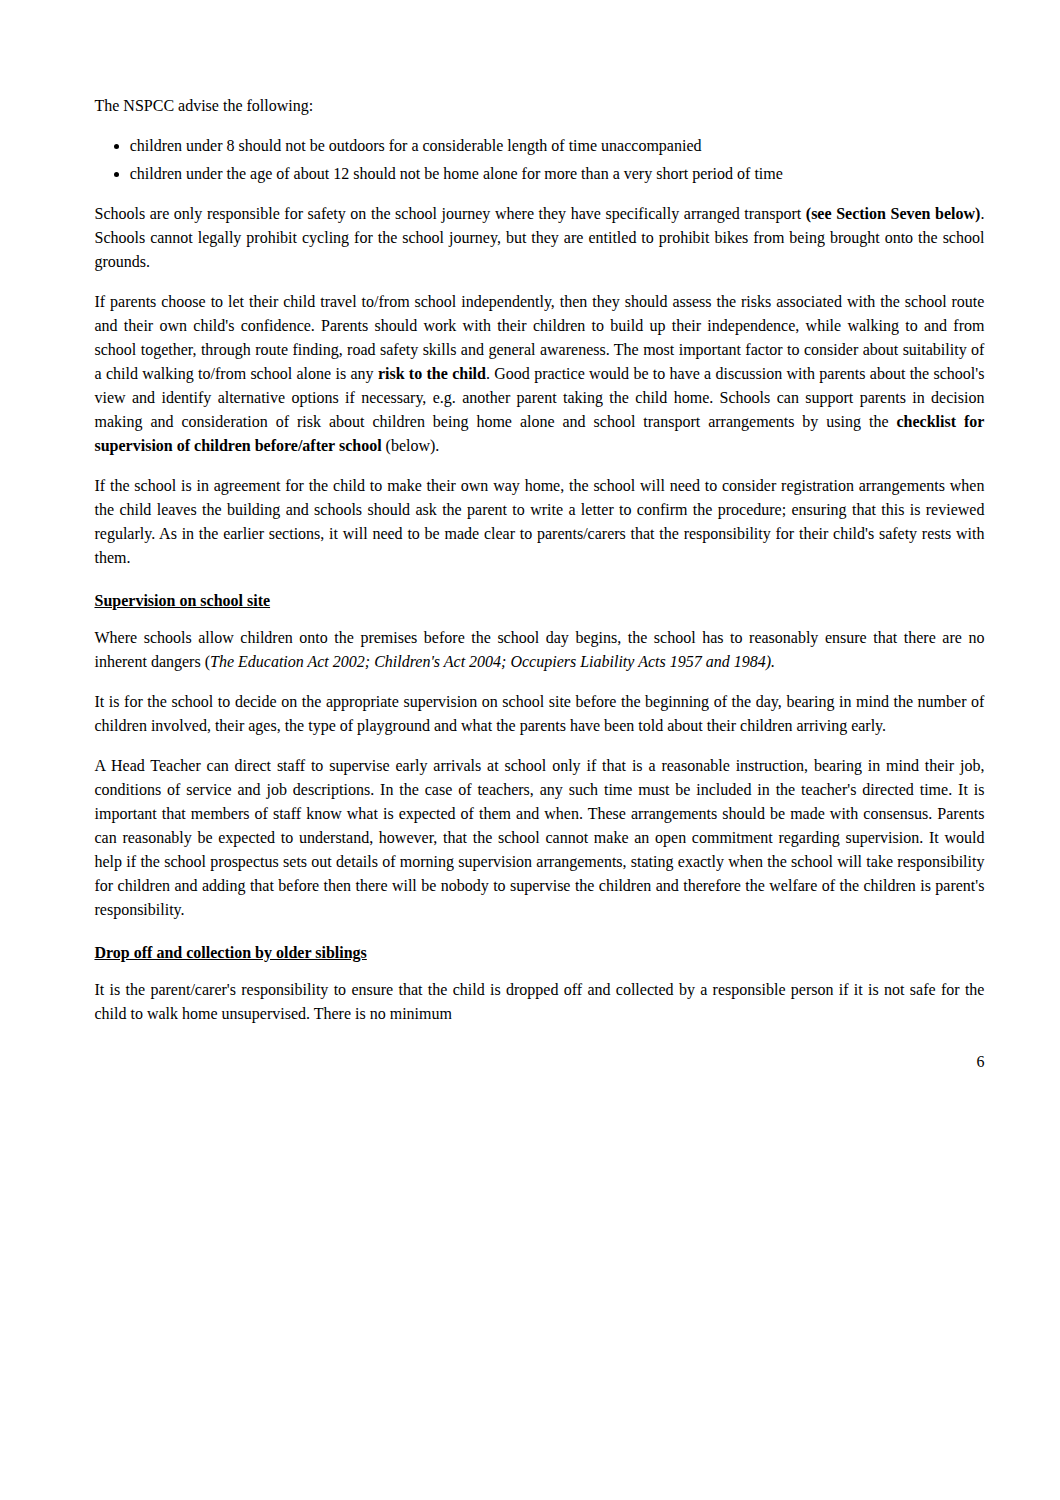The NSPCC advise the following:
children under 8 should not be outdoors for a considerable length of time unaccompanied
children under the age of about 12 should not be home alone for more than a very short period of time
Schools are only responsible for safety on the school journey where they have specifically arranged transport (see Section Seven below). Schools cannot legally prohibit cycling for the school journey, but they are entitled to prohibit bikes from being brought onto the school grounds.
If parents choose to let their child travel to/from school independently, then they should assess the risks associated with the school route and their own child's confidence. Parents should work with their children to build up their independence, while walking to and from school together, through route finding, road safety skills and general awareness. The most important factor to consider about suitability of a child walking to/from school alone is any risk to the child. Good practice would be to have a discussion with parents about the school's view and identify alternative options if necessary, e.g. another parent taking the child home. Schools can support parents in decision making and consideration of risk about children being home alone and school transport arrangements by using the checklist for supervision of children before/after school (below).
If the school is in agreement for the child to make their own way home, the school will need to consider registration arrangements when the child leaves the building and schools should ask the parent to write a letter to confirm the procedure; ensuring that this is reviewed regularly. As in the earlier sections, it will need to be made clear to parents/carers that the responsibility for their child's safety rests with them.
Supervision on school site
Where schools allow children onto the premises before the school day begins, the school has to reasonably ensure that there are no inherent dangers (The Education Act 2002; Children's Act 2004; Occupiers Liability Acts 1957 and 1984).
It is for the school to decide on the appropriate supervision on school site before the beginning of the day, bearing in mind the number of children involved, their ages, the type of playground and what the parents have been told about their children arriving early.
A Head Teacher can direct staff to supervise early arrivals at school only if that is a reasonable instruction, bearing in mind their job, conditions of service and job descriptions. In the case of teachers, any such time must be included in the teacher's directed time. It is important that members of staff know what is expected of them and when. These arrangements should be made with consensus. Parents can reasonably be expected to understand, however, that the school cannot make an open commitment regarding supervision. It would help if the school prospectus sets out details of morning supervision arrangements, stating exactly when the school will take responsibility for children and adding that before then there will be nobody to supervise the children and therefore the welfare of the children is parent's responsibility.
Drop off and collection by older siblings
It is the parent/carer's responsibility to ensure that the child is dropped off and collected by a responsible person if it is not safe for the child to walk home unsupervised. There is no minimum
6